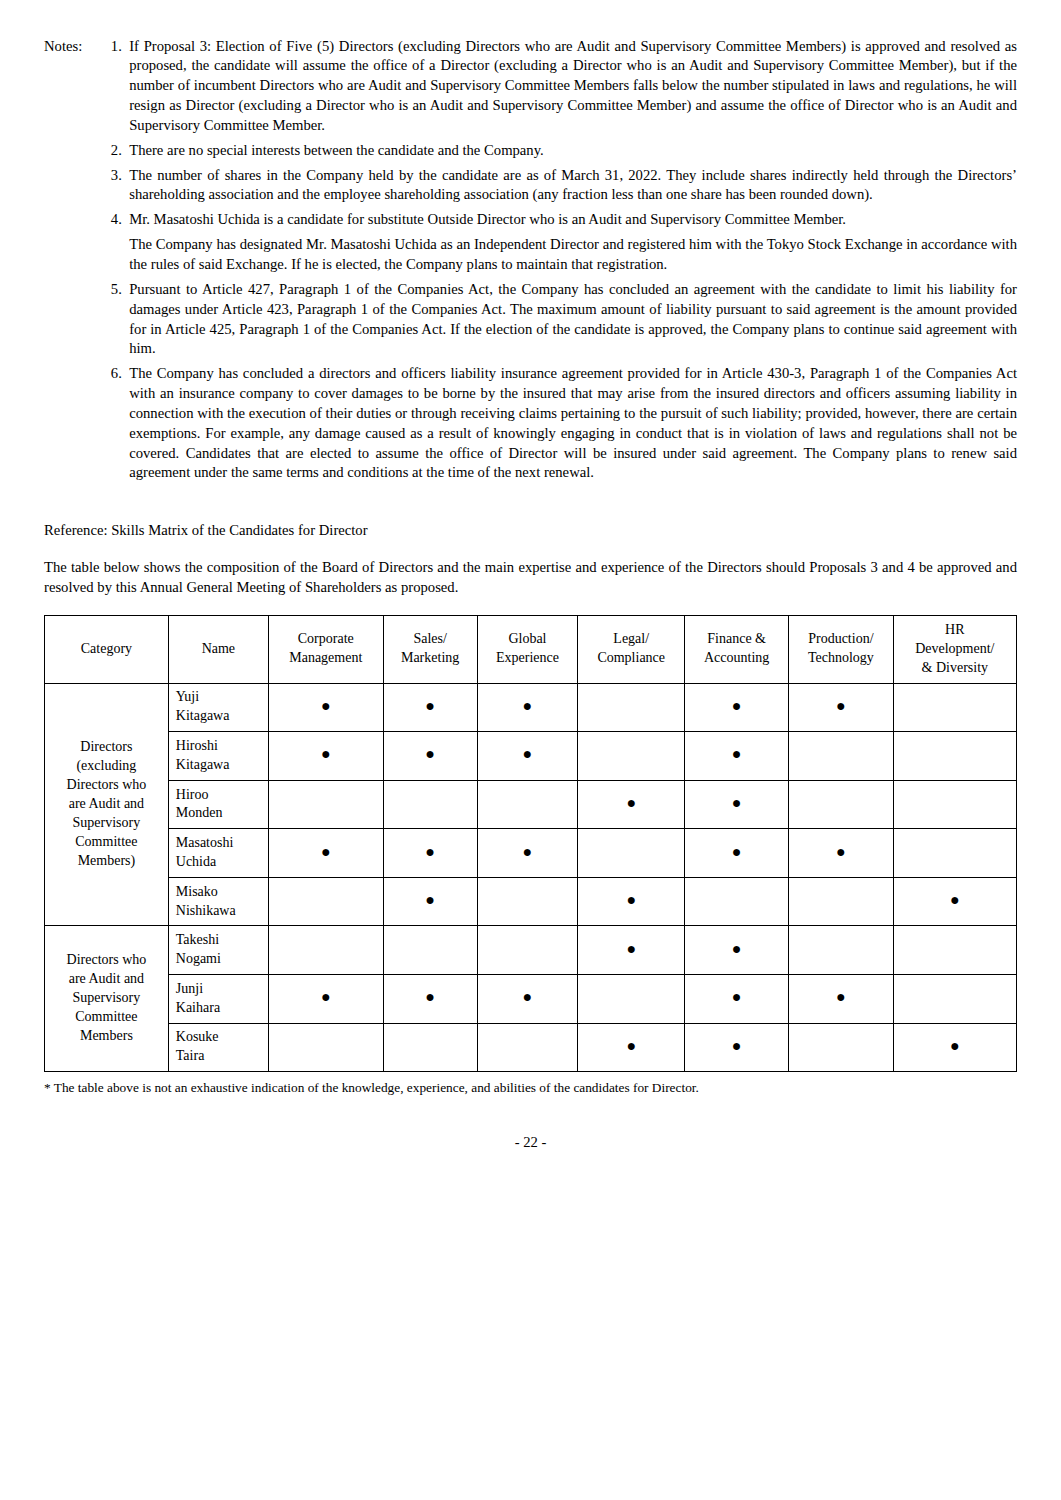Notes:
1. If Proposal 3: Election of Five (5) Directors (excluding Directors who are Audit and Supervisory Committee Members) is approved and resolved as proposed, the candidate will assume the office of a Director (excluding a Director who is an Audit and Supervisory Committee Member), but if the number of incumbent Directors who are Audit and Supervisory Committee Members falls below the number stipulated in laws and regulations, he will resign as Director (excluding a Director who is an Audit and Supervisory Committee Member) and assume the office of Director who is an Audit and Supervisory Committee Member.
2. There are no special interests between the candidate and the Company.
3. The number of shares in the Company held by the candidate are as of March 31, 2022. They include shares indirectly held through the Directors’ shareholding association and the employee shareholding association (any fraction less than one share has been rounded down).
4. Mr. Masatoshi Uchida is a candidate for substitute Outside Director who is an Audit and Supervisory Committee Member.
The Company has designated Mr. Masatoshi Uchida as an Independent Director and registered him with the Tokyo Stock Exchange in accordance with the rules of said Exchange. If he is elected, the Company plans to maintain that registration.
5. Pursuant to Article 427, Paragraph 1 of the Companies Act, the Company has concluded an agreement with the candidate to limit his liability for damages under Article 423, Paragraph 1 of the Companies Act. The maximum amount of liability pursuant to said agreement is the amount provided for in Article 425, Paragraph 1 of the Companies Act. If the election of the candidate is approved, the Company plans to continue said agreement with him.
6. The Company has concluded a directors and officers liability insurance agreement provided for in Article 430-3, Paragraph 1 of the Companies Act with an insurance company to cover damages to be borne by the insured that may arise from the insured directors and officers assuming liability in connection with the execution of their duties or through receiving claims pertaining to the pursuit of such liability; provided, however, there are certain exemptions. For example, any damage caused as a result of knowingly engaging in conduct that is in violation of laws and regulations shall not be covered. Candidates that are elected to assume the office of Director will be insured under said agreement. The Company plans to renew said agreement under the same terms and conditions at the time of the next renewal.
Reference: Skills Matrix of the Candidates for Director
The table below shows the composition of the Board of Directors and the main expertise and experience of the Directors should Proposals 3 and 4 be approved and resolved by this Annual General Meeting of Shareholders as proposed.
| Category | Name | Corporate Management | Sales/ Marketing | Global Experience | Legal/ Compliance | Finance & Accounting | Production/ Technology | HR Development/ & Diversity |
| --- | --- | --- | --- | --- | --- | --- | --- | --- |
| Directors (excluding Directors who are Audit and Supervisory Committee Members) | Yuji Kitagawa | ● | ● | ● | | ● | ● | |
| Hiroshi Kitagawa | ● | ● | ● | | ● | | |
| Hiroo Monden | | | | ● | ● | | |
| Masatoshi Uchida | ● | ● | ● | | ● | ● | |
| Misako Nishikawa | | ● | | ● | | | ● |
| Directors who are Audit and Supervisory Committee Members | Takeshi Nogami | | | | ● | ● | | |
| Junji Kaihara | ● | ● | ● | | ● | ● | |
| Kosuke Taira | | | | ● | ● | | ● |
* The table above is not an exhaustive indication of the knowledge, experience, and abilities of the candidates for Director.
- 22 -